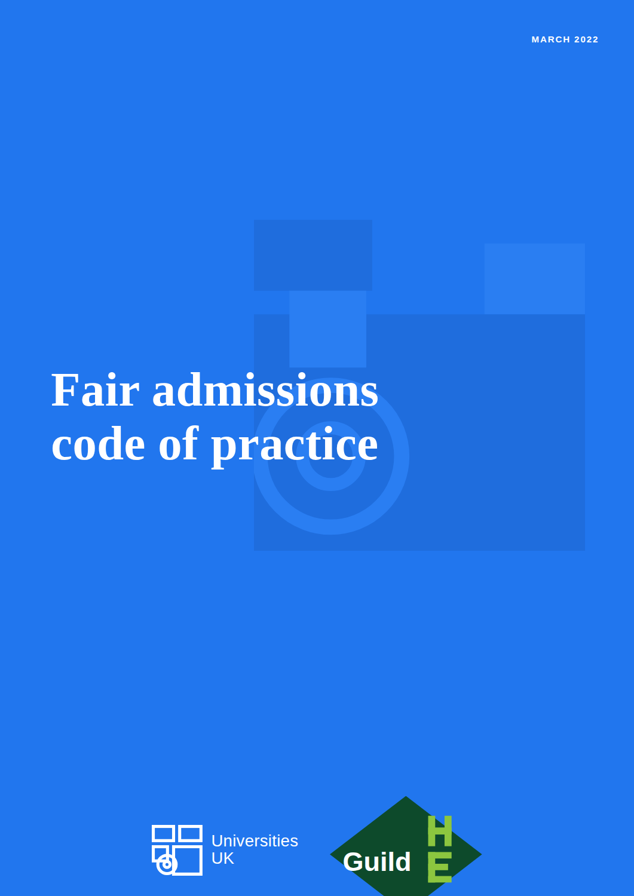MARCH 2022
Fair admissions code of practice
Universities
UK
Guild